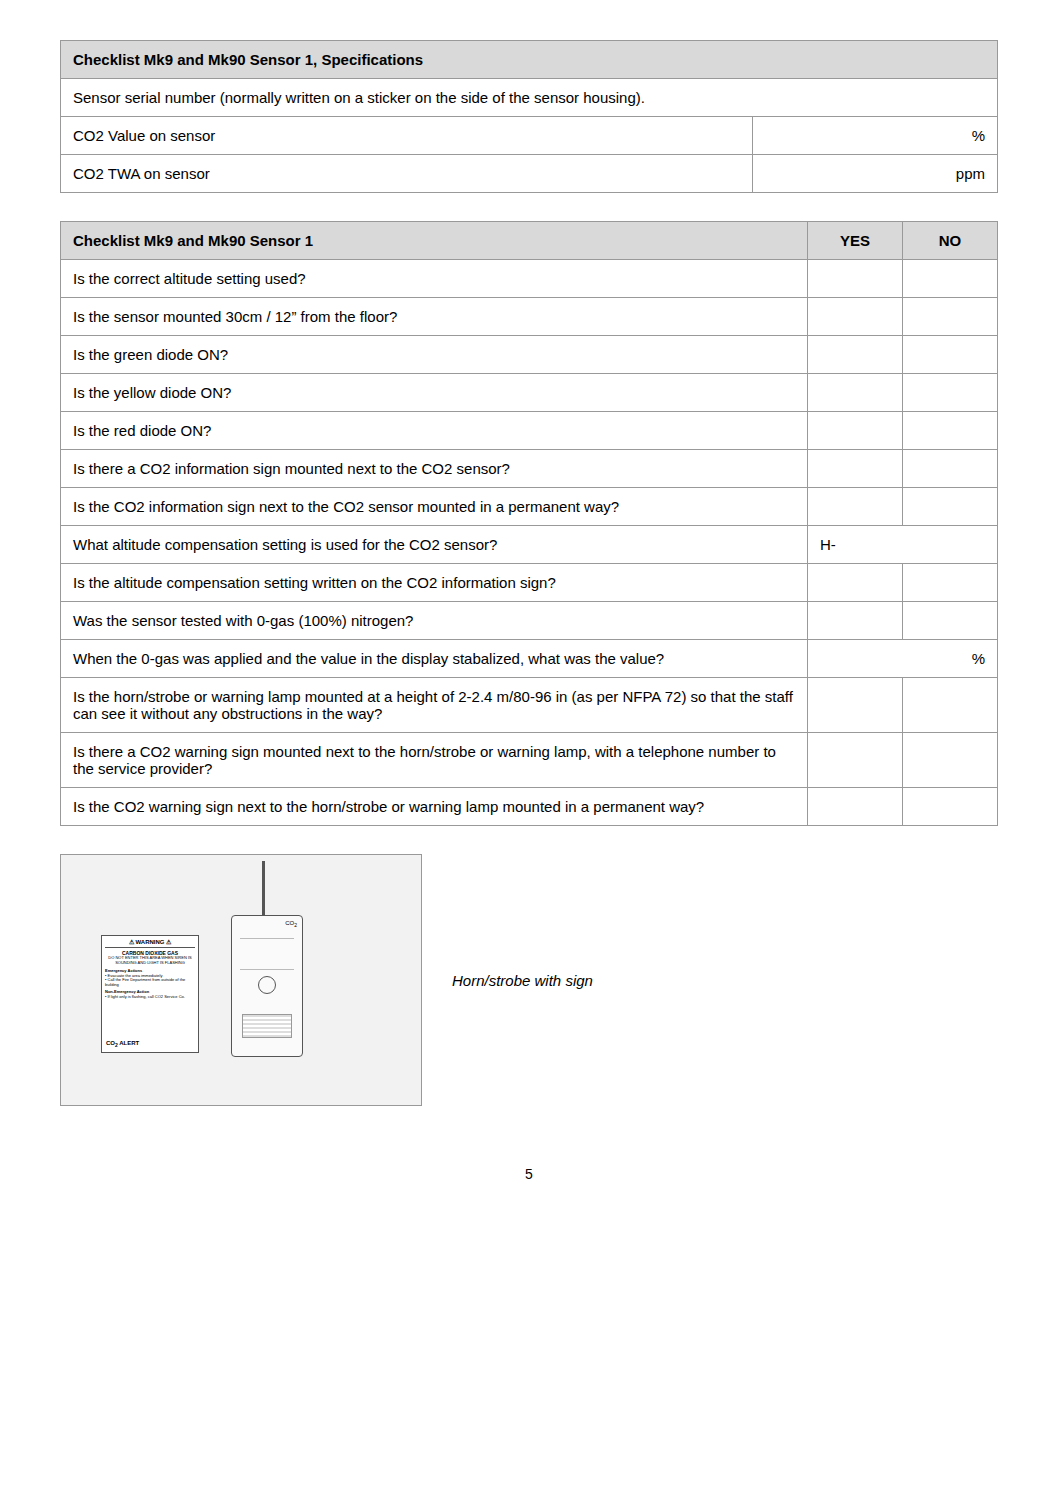| Checklist Mk9 and Mk90 Sensor 1, Specifications |
| Sensor serial number (normally written on a sticker on the side of the sensor housing). |
| CO2 Value on sensor | % |
| CO2 TWA on sensor | ppm |
| Checklist Mk9 and Mk90 Sensor 1 | YES | NO |
| Is the correct altitude setting used? | | |
| Is the sensor mounted 30cm / 12” from the floor? | | |
| Is the green diode ON? | | |
| Is the yellow diode ON? | | |
| Is the red diode ON? | | |
| Is there a CO2 information sign mounted next to the CO2 sensor? | | |
| Is the CO2 information sign next to the CO2 sensor mounted in a permanent way? | | |
| What altitude compensation setting is used for the CO2 sensor? | H- |
| Is the altitude compensation setting written on the CO2 information sign? | | |
| Was the sensor tested with 0-gas (100%) nitrogen? | | |
| When the 0-gas was applied and the value in the display stabalized, what was the value? | % |
| Is the horn/strobe or warning lamp mounted at a height of 2-2.4 m/80-96 in (as per NFPA 72) so that the staff can see it without any obstructions in the way? | | |
| Is there a CO2 warning sign mounted next to the horn/strobe or warning lamp, with a telephone number to the service provider? | | |
| Is the CO2 warning sign next to the horn/strobe or warning lamp mounted in a permanent way? | | |
⚠ WARNING ⚠
CARBON DIOXIDE GAS
DO NOT ENTER THIS AREA WHEN SIREN IS SOUNDING AND LIGHT IS FLASHING
Emergency Actions
• Evacuate the area immediately
• Call the Fire Department from outside of the building
Non-Emergency Action
• If light only is flashing, call CO2 Service Co.
CO2 ALERT
CO2
Horn/strobe with sign
5